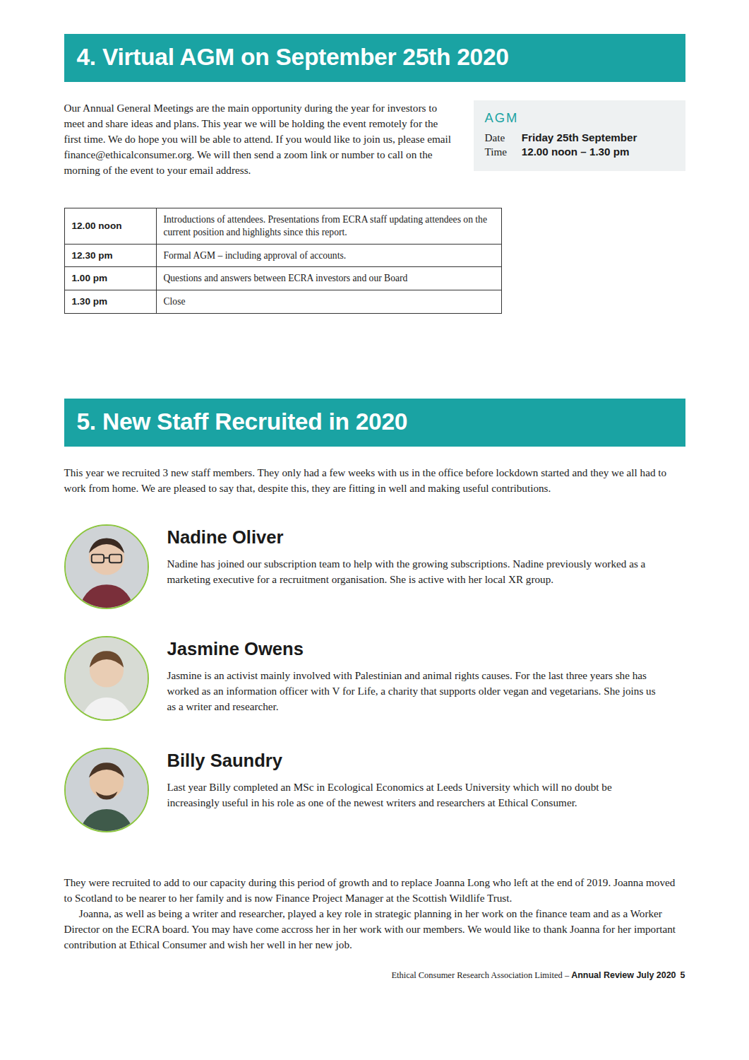4. Virtual AGM on September 25th 2020
Our Annual General Meetings are the main opportunity during the year for investors to meet and share ideas and plans. This year we will be holding the event remotely for the first time. We do hope you will be able to attend. If you would like to join us, please email finance@ethicalconsumer.org. We will then send a zoom link or number to call on the morning of the event to your email address.
AGM
Date Friday 25th September
Time 12.00 noon – 1.30 pm
| 12.00 noon | Introductions of attendees. Presentations from ECRA staff updating attendees on the current position and highlights since this report. |
| 12.30 pm | Formal AGM – including approval of accounts. |
| 1.00 pm | Questions and answers between ECRA investors and our Board |
| 1.30 pm | Close |
5. New Staff Recruited in 2020
This year we recruited 3 new staff members. They only had a few weeks with us in the office before lockdown started and they we all had to work from home. We are pleased to say that, despite this, they are fitting in well and making useful contributions.
Nadine Oliver
Nadine has joined our subscription team to help with the growing subscriptions. Nadine previously worked as a marketing executive for a recruitment organisation. She is active with her local XR group.
Jasmine Owens
Jasmine is an activist mainly involved with Palestinian and animal rights causes. For the last three years she has worked as an information officer with V for Life, a charity that supports older vegan and vegetarians. She joins us as a writer and researcher.
Billy Saundry
Last year Billy completed an MSc in Ecological Economics at Leeds University which will no doubt be increasingly useful in his role as one of the newest writers and researchers at Ethical Consumer.
They were recruited to add to our capacity during this period of growth and to replace Joanna Long who left at the end of 2019. Joanna moved to Scotland to be nearer to her family and is now Finance Project Manager at the Scottish Wildlife Trust.
Joanna, as well as being a writer and researcher, played a key role in strategic planning in her work on the finance team and as a Worker Director on the ECRA board. You may have come accross her in her work with our members. We would like to thank Joanna for her important contribution at Ethical Consumer and wish her well in her new job.
Ethical Consumer Research Association Limited – Annual Review July 20205